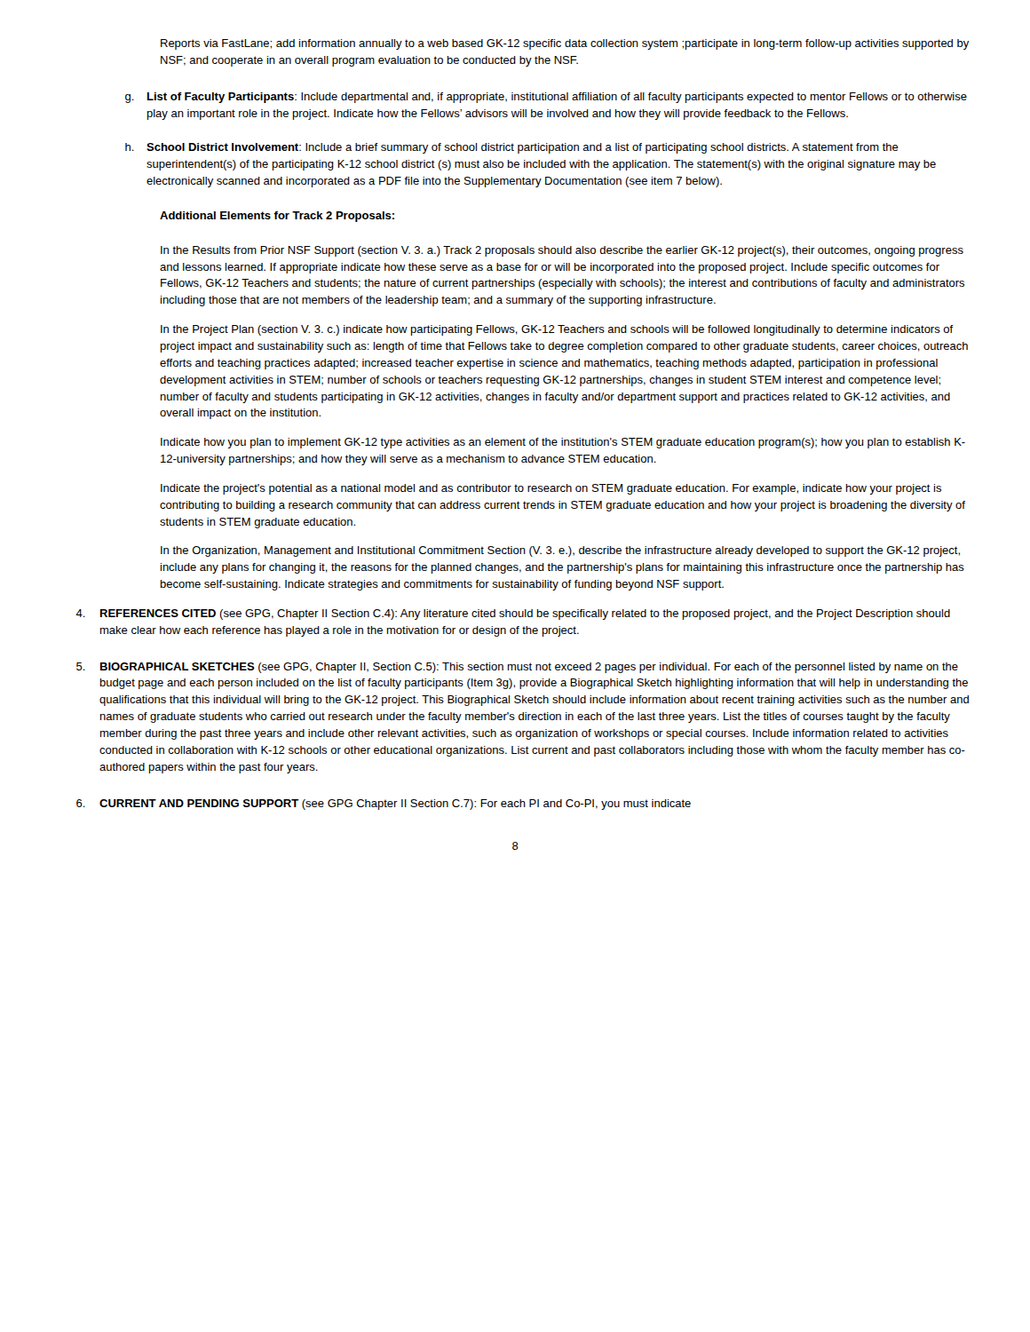Reports via FastLane; add information annually to a web based GK-12 specific data collection system ;participate in long-term follow-up activities supported by NSF; and cooperate in an overall program evaluation to be conducted by the NSF.
List of Faculty Participants: Include departmental and, if appropriate, institutional affiliation of all faculty participants expected to mentor Fellows or to otherwise play an important role in the project. Indicate how the Fellows’ advisors will be involved and how they will provide feedback to the Fellows.
School District Involvement: Include a brief summary of school district participation and a list of participating school districts. A statement from the superintendent(s) of the participating K-12 school district (s) must also be included with the application. The statement(s) with the original signature may be electronically scanned and incorporated as a PDF file into the Supplementary Documentation (see item 7 below).
Additional Elements for Track 2 Proposals:
In the Results from Prior NSF Support (section V. 3. a.) Track 2 proposals should also describe the earlier GK-12 project(s), their outcomes, ongoing progress and lessons learned. If appropriate indicate how these serve as a base for or will be incorporated into the proposed project. Include specific outcomes for Fellows, GK-12 Teachers and students; the nature of current partnerships (especially with schools); the interest and contributions of faculty and administrators including those that are not members of the leadership team; and a summary of the supporting infrastructure.
In the Project Plan (section V. 3. c.) indicate how participating Fellows, GK-12 Teachers and schools will be followed longitudinally to determine indicators of project impact and sustainability such as: length of time that Fellows take to degree completion compared to other graduate students, career choices, outreach efforts and teaching practices adapted; increased teacher expertise in science and mathematics, teaching methods adapted, participation in professional development activities in STEM; number of schools or teachers requesting GK-12 partnerships, changes in student STEM interest and competence level; number of faculty and students participating in GK-12 activities, changes in faculty and/or department support and practices related to GK-12 activities, and overall impact on the institution.
Indicate how you plan to implement GK-12 type activities as an element of the institution's STEM graduate education program(s); how you plan to establish K-12-university partnerships; and how they will serve as a mechanism to advance STEM education.
Indicate the project's potential as a national model and as contributor to research on STEM graduate education. For example, indicate how your project is contributing to building a research community that can address current trends in STEM graduate education and how your project is broadening the diversity of students in STEM graduate education.
In the Organization, Management and Institutional Commitment Section (V. 3. e.), describe the infrastructure already developed to support the GK-12 project, include any plans for changing it, the reasons for the planned changes, and the partnership's plans for maintaining this infrastructure once the partnership has become self-sustaining. Indicate strategies and commitments for sustainability of funding beyond NSF support.
REFERENCES CITED (see GPG, Chapter II Section C.4): Any literature cited should be specifically related to the proposed project, and the Project Description should make clear how each reference has played a role in the motivation for or design of the project.
BIOGRAPHICAL SKETCHES (see GPG, Chapter II, Section C.5): This section must not exceed 2 pages per individual. For each of the personnel listed by name on the budget page and each person included on the list of faculty participants (Item 3g), provide a Biographical Sketch highlighting information that will help in understanding the qualifications that this individual will bring to the GK-12 project. This Biographical Sketch should include information about recent training activities such as the number and names of graduate students who carried out research under the faculty member's direction in each of the last three years. List the titles of courses taught by the faculty member during the past three years and include other relevant activities, such as organization of workshops or special courses. Include information related to activities conducted in collaboration with K-12 schools or other educational organizations. List current and past collaborators including those with whom the faculty member has co-authored papers within the past four years.
CURRENT AND PENDING SUPPORT (see GPG Chapter II Section C.7): For each PI and Co-PI, you must indicate
8